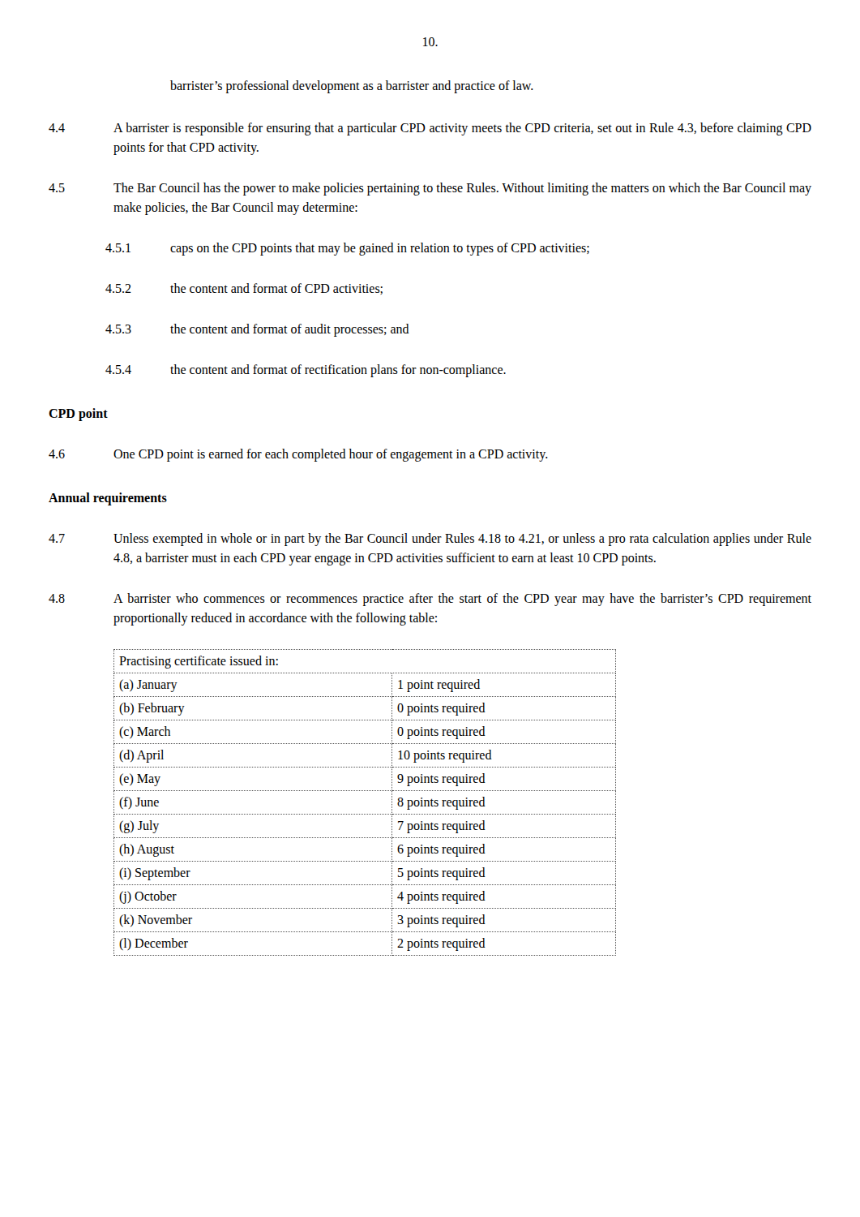10.
barrister’s professional development as a barrister and practice of law.
4.4
A barrister is responsible for ensuring that a particular CPD activity meets the CPD criteria, set out in Rule 4.3, before claiming CPD points for that CPD activity.
4.5
The Bar Council has the power to make policies pertaining to these Rules. Without limiting the matters on which the Bar Council may make policies, the Bar Council may determine:
4.5.1
caps on the CPD points that may be gained in relation to types of CPD activities;
4.5.2
the content and format of CPD activities;
4.5.3
the content and format of audit processes; and
4.5.4
the content and format of rectification plans for non-compliance.
CPD point
4.6
One CPD point is earned for each completed hour of engagement in a CPD activity.
Annual requirements
4.7
Unless exempted in whole or in part by the Bar Council under Rules 4.18 to 4.21, or unless a pro rata calculation applies under Rule 4.8, a barrister must in each CPD year engage in CPD activities sufficient to earn at least 10 CPD points.
4.8
A barrister who commences or recommences practice after the start of the CPD year may have the barrister’s CPD requirement proportionally reduced in accordance with the following table:
| Practising certificate issued in: |
| (a) January | 1 point required |
| (b) February | 0 points required |
| (c) March | 0 points required |
| (d) April | 10 points required |
| (e) May | 9 points required |
| (f) June | 8 points required |
| (g) July | 7 points required |
| (h) August | 6 points required |
| (i) September | 5 points required |
| (j) October | 4 points required |
| (k) November | 3 points required |
| (l) December | 2 points required |